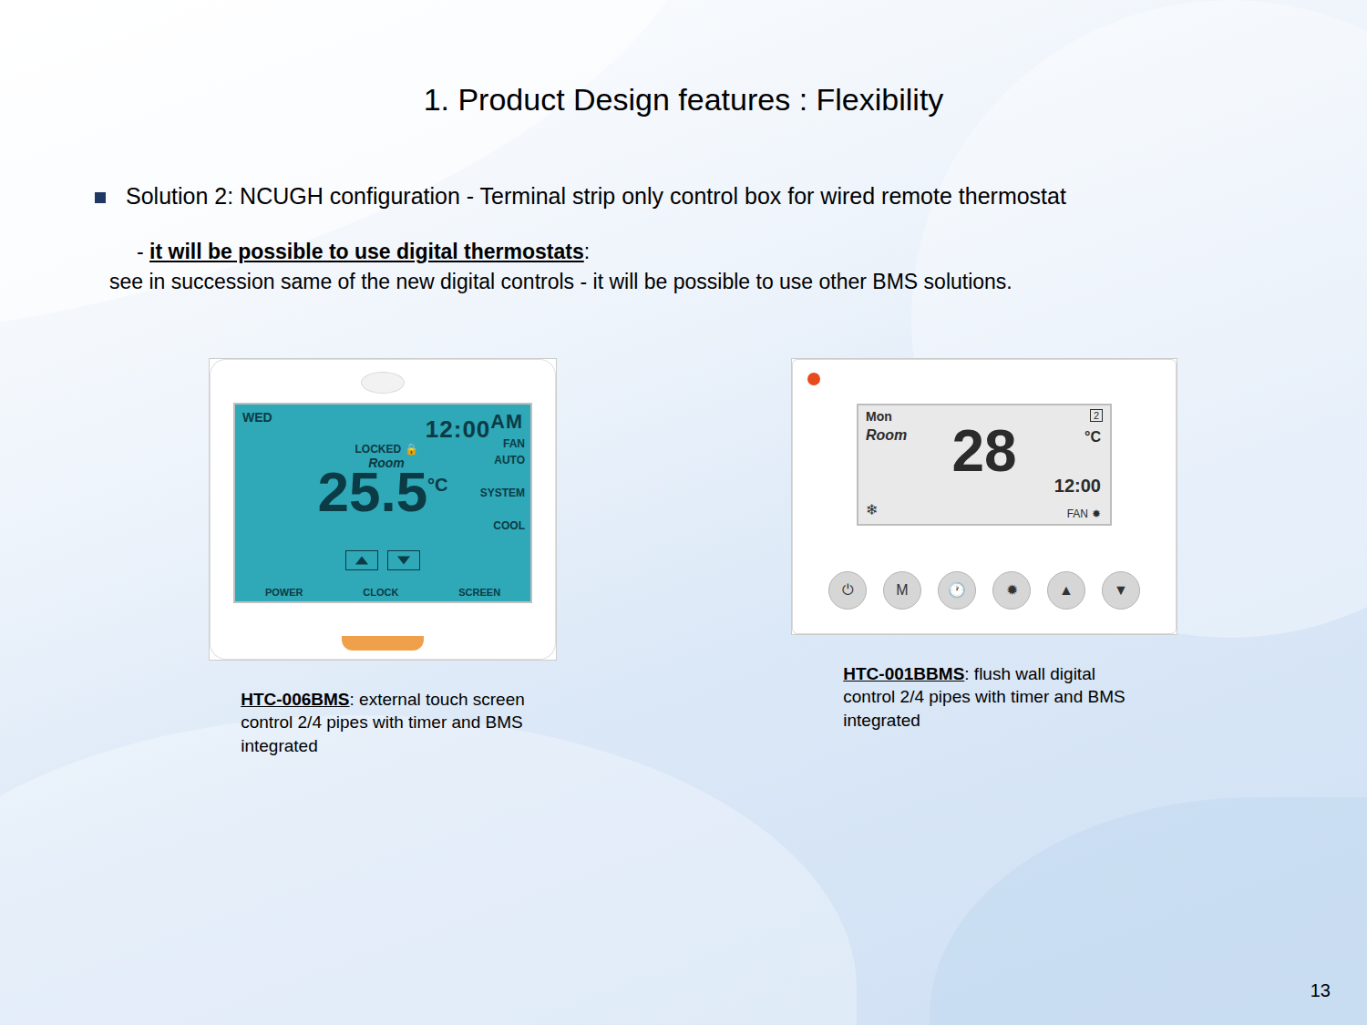1. Product Design features : Flexibility
Solution 2: NCUGH configuration - Terminal strip only control box for wired remote thermostat
- it will be possible to use digital thermostats:
see in succession same of the new digital controls - it will be possible to use other BMS solutions.
WED 12:00AM
LOCKED 🔒
Room
25.5°C
FAN
AUTO
SYSTEM
COOL
POWER CLOCK SCREEN
HTC-006BMS: external touch screen
control 2/4 pipes with timer and BMS
integrated
Mon
2
Room
28
°C
12:00
❄
FAN✹
⏻
M
🕐
✹
▲
▼
HTC-001BBMS: flush wall digital
control 2/4 pipes with timer and BMS
integrated
13